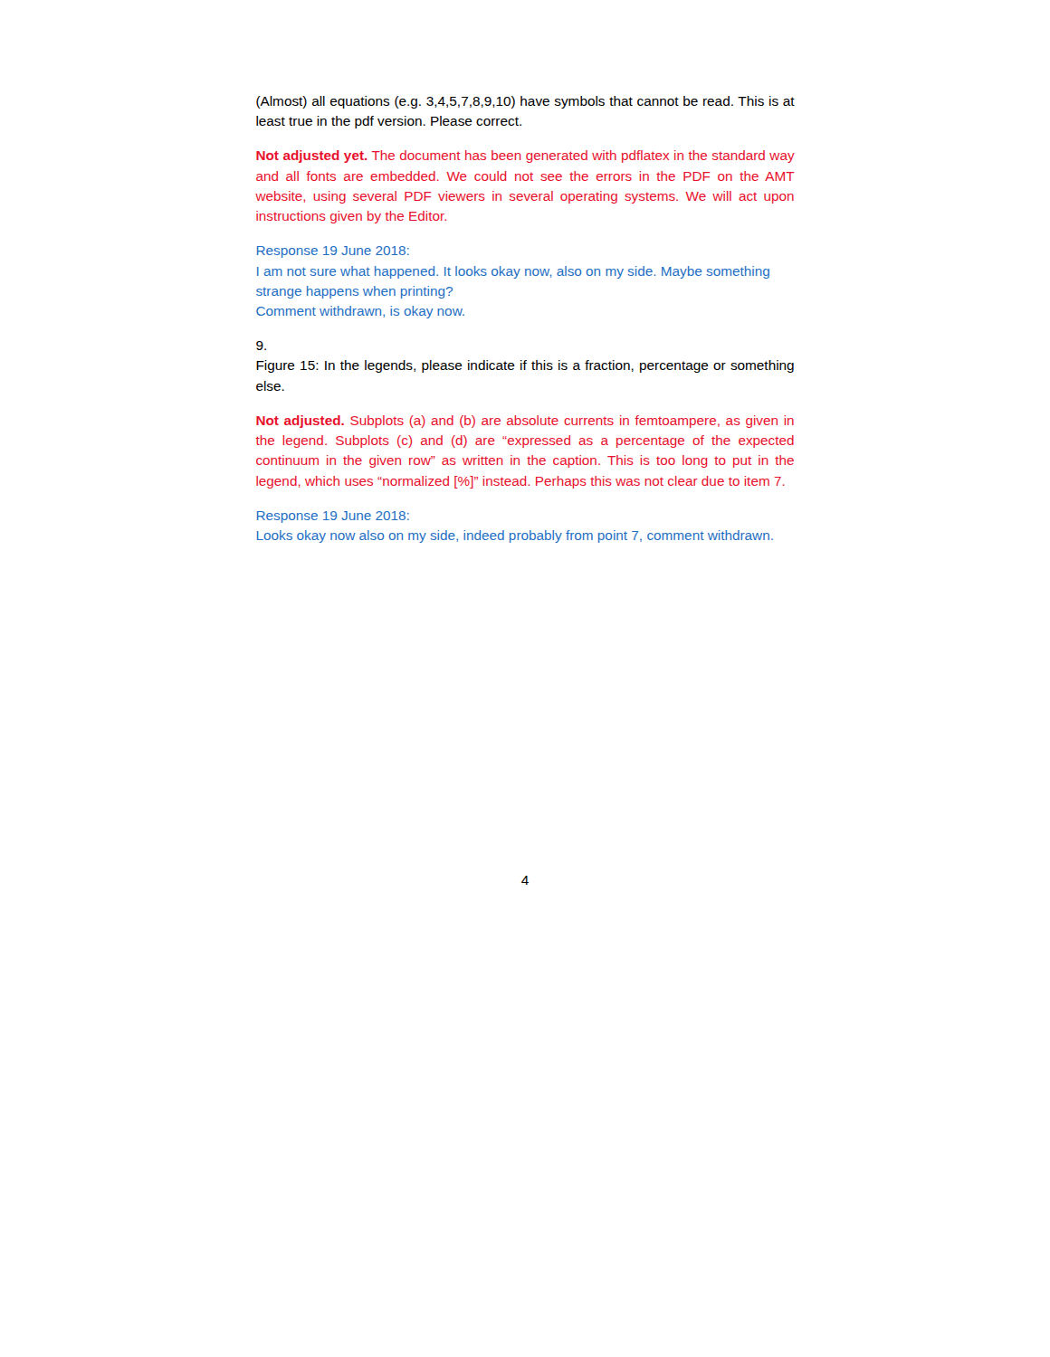(Almost) all equations (e.g. 3,4,5,7,8,9,10) have symbols that cannot be read. This is at least true in the pdf version. Please correct.
Not adjusted yet. The document has been generated with pdflatex in the standard way and all fonts are embedded. We could not see the errors in the PDF on the AMT website, using several PDF viewers in several operating systems. We will act upon instructions given by the Editor.
Response 19 June 2018:
I am not sure what happened. It looks okay now, also on my side. Maybe something strange happens when printing?
Comment withdrawn, is okay now.
9.
Figure 15: In the legends, please indicate if this is a fraction, percentage or something else.
Not adjusted. Subplots (a) and (b) are absolute currents in femtoampere, as given in the legend. Subplots (c) and (d) are “expressed as a percentage of the expected continuum in the given row” as written in the caption. This is too long to put in the legend, which uses “normalized [%]” instead. Perhaps this was not clear due to item 7.
Response 19 June 2018:
Looks okay now also on my side, indeed probably from point 7, comment withdrawn.
4